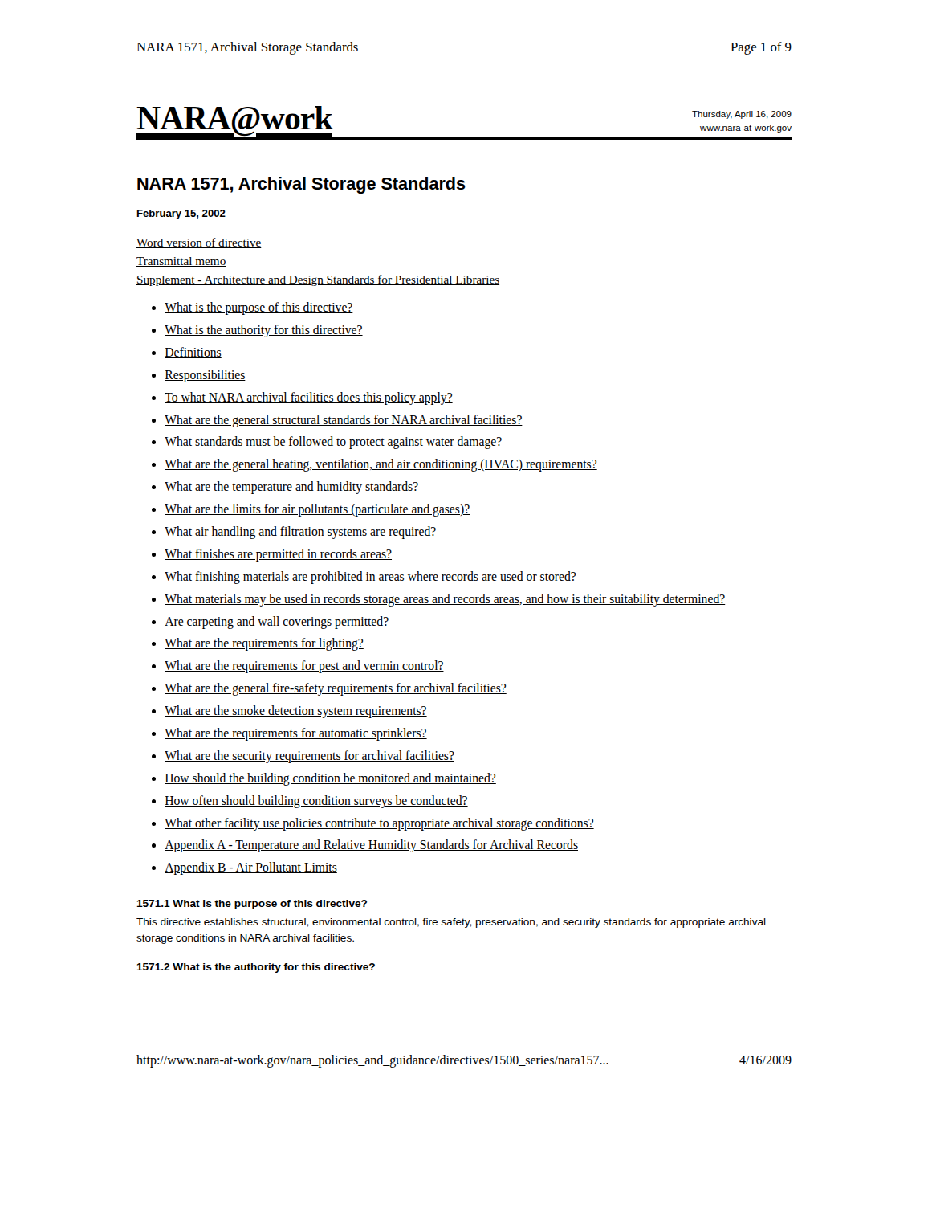NARA 1571, Archival Storage Standards Page 1 of 9
NARA@work
Thursday, April 16, 2009
www.nara-at-work.gov
NARA 1571, Archival Storage Standards
February 15, 2002
Word version of directive Transmittal memo Supplement - Architecture and Design Standards for Presidential Libraries
What is the purpose of this directive?
What is the authority for this directive?
Definitions
Responsibilities
To what NARA archival facilities does this policy apply?
What are the general structural standards for NARA archival facilities?
What standards must be followed to protect against water damage?
What are the general heating, ventilation, and air conditioning (HVAC) requirements?
What are the temperature and humidity standards?
What are the limits for air pollutants (particulate and gases)?
What air handling and filtration systems are required?
What finishes are permitted in records areas?
What finishing materials are prohibited in areas where records are used or stored?
What materials may be used in records storage areas and records areas, and how is their suitability determined?
Are carpeting and wall coverings permitted?
What are the requirements for lighting?
What are the requirements for pest and vermin control?
What are the general fire-safety requirements for archival facilities?
What are the smoke detection system requirements?
What are the requirements for automatic sprinklers?
What are the security requirements for archival facilities?
How should the building condition be monitored and maintained?
How often should building condition surveys be conducted?
What other facility use policies contribute to appropriate archival storage conditions?
Appendix A - Temperature and Relative Humidity Standards for Archival Records
Appendix B - Air Pollutant Limits
1571.1 What is the purpose of this directive?
This directive establishes structural, environmental control, fire safety, preservation, and security standards for appropriate archival storage conditions in NARA archival facilities.
1571.2 What is the authority for this directive?
http://www.nara-at-work.gov/nara_policies_and_guidance/directives/1500_series/nara157... 4/16/2009